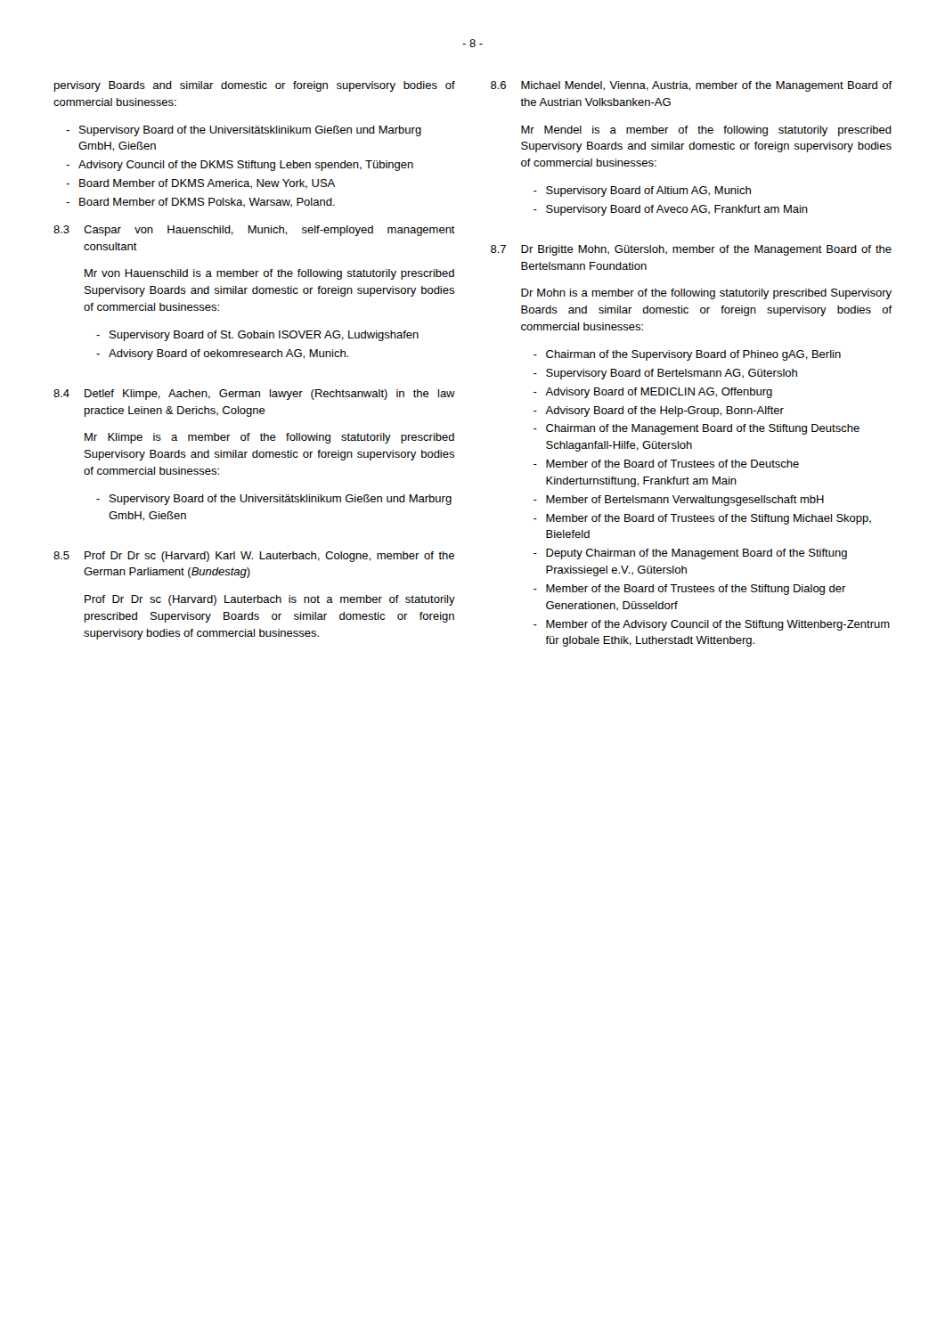- 8 -
pervisory Boards and similar domestic or foreign supervisory bodies of commercial businesses:
Supervisory Board of the Universitätsklinikum Gießen und Marburg GmbH, Gießen
Advisory Council of the DKMS Stiftung Leben spenden, Tübingen
Board Member of DKMS America, New York, USA
Board Member of DKMS Polska, Warsaw, Poland.
8.3
Caspar von Hauenschild, Munich, self-employed management consultant
Mr von Hauenschild is a member of the following statutorily prescribed Supervisory Boards and similar domestic or foreign supervisory bodies of commercial businesses:
Supervisory Board of St. Gobain ISOVER AG, Ludwigshafen
Advisory Board of oekomresearch AG, Munich.
8.4
Detlef Klimpe, Aachen, German lawyer (Rechtsanwalt) in the law practice Leinen & Derichs, Cologne
Mr Klimpe is a member of the following statutorily prescribed Supervisory Boards and similar domestic or foreign supervisory bodies of commercial businesses:
Supervisory Board of the Universitätsklinikum Gießen und Marburg GmbH, Gießen
8.5
Prof Dr Dr sc (Harvard) Karl W. Lauterbach, Cologne, member of the German Parliament (Bundestag)
Prof Dr Dr sc (Harvard) Lauterbach is not a member of statutorily prescribed Supervisory Boards or similar domestic or foreign supervisory bodies of commercial businesses.
8.6
Michael Mendel, Vienna, Austria, member of the Management Board of the Austrian Volksbanken-AG
Mr Mendel is a member of the following statutorily prescribed Supervisory Boards and similar domestic or foreign supervisory bodies of commercial businesses:
Supervisory Board of Altium AG, Munich
Supervisory Board of Aveco AG, Frankfurt am Main
8.7
Dr Brigitte Mohn, Gütersloh, member of the Management Board of the Bertelsmann Foundation
Dr Mohn is a member of the following statutorily prescribed Supervisory Boards and similar domestic or foreign supervisory bodies of commercial businesses:
Chairman of the Supervisory Board of Phineo gAG, Berlin
Supervisory Board of Bertelsmann AG, Gütersloh
Advisory Board of MEDICLIN AG, Offenburg
Advisory Board of the Help-Group, Bonn-Alfter
Chairman of the Management Board of the Stiftung Deutsche Schlaganfall-Hilfe, Gütersloh
Member of the Board of Trustees of the Deutsche Kinderturnstiftung, Frankfurt am Main
Member of Bertelsmann Verwaltungsgesellschaft mbH
Member of the Board of Trustees of the Stiftung Michael Skopp, Bielefeld
Deputy Chairman of the Management Board of the Stiftung Praxissiegel e.V., Gütersloh
Member of the Board of Trustees of the Stiftung Dialog der Generationen, Düsseldorf
Member of the Advisory Council of the Stiftung Wittenberg-Zentrum für globale Ethik, Lutherstadt Wittenberg.